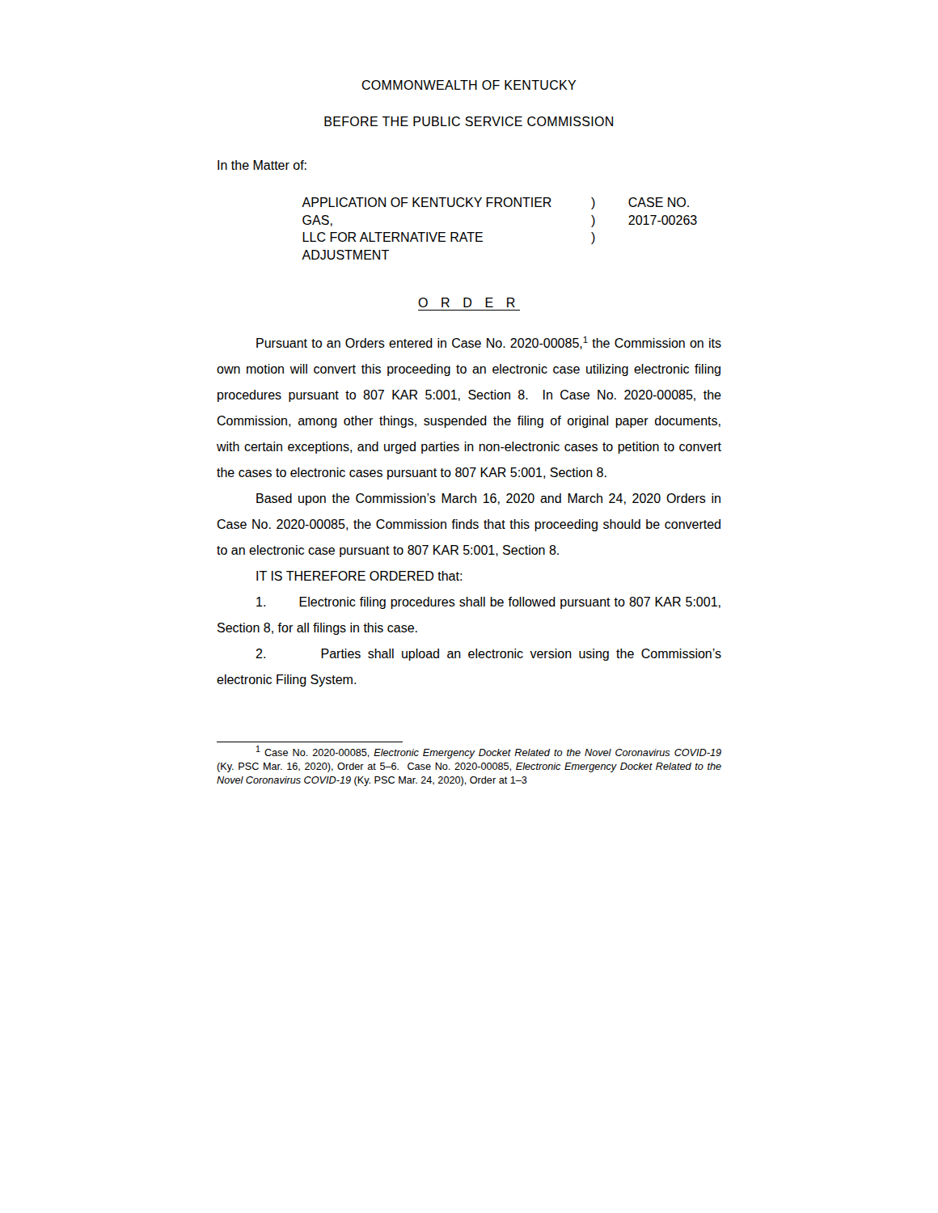COMMONWEALTH OF KENTUCKY
BEFORE THE PUBLIC SERVICE COMMISSION
In the Matter of:
| APPLICATION OF KENTUCKY FRONTIER GAS, LLC FOR ALTERNATIVE RATE ADJUSTMENT | ) ) ) | CASE NO. 2017-00263 |
O R D E R
Pursuant to an Orders entered in Case No. 2020-00085,1 the Commission on its own motion will convert this proceeding to an electronic case utilizing electronic filing procedures pursuant to 807 KAR 5:001, Section 8. In Case No. 2020-00085, the Commission, among other things, suspended the filing of original paper documents, with certain exceptions, and urged parties in non-electronic cases to petition to convert the cases to electronic cases pursuant to 807 KAR 5:001, Section 8.
Based upon the Commission’s March 16, 2020 and March 24, 2020 Orders in Case No. 2020-00085, the Commission finds that this proceeding should be converted to an electronic case pursuant to 807 KAR 5:001, Section 8.
IT IS THEREFORE ORDERED that:
1. Electronic filing procedures shall be followed pursuant to 807 KAR 5:001, Section 8, for all filings in this case.
2. Parties shall upload an electronic version using the Commission’s electronic Filing System.
1 Case No. 2020-00085, Electronic Emergency Docket Related to the Novel Coronavirus COVID-19 (Ky. PSC Mar. 16, 2020), Order at 5–6. Case No. 2020-00085, Electronic Emergency Docket Related to the Novel Coronavirus COVID-19 (Ky. PSC Mar. 24, 2020), Order at 1–3